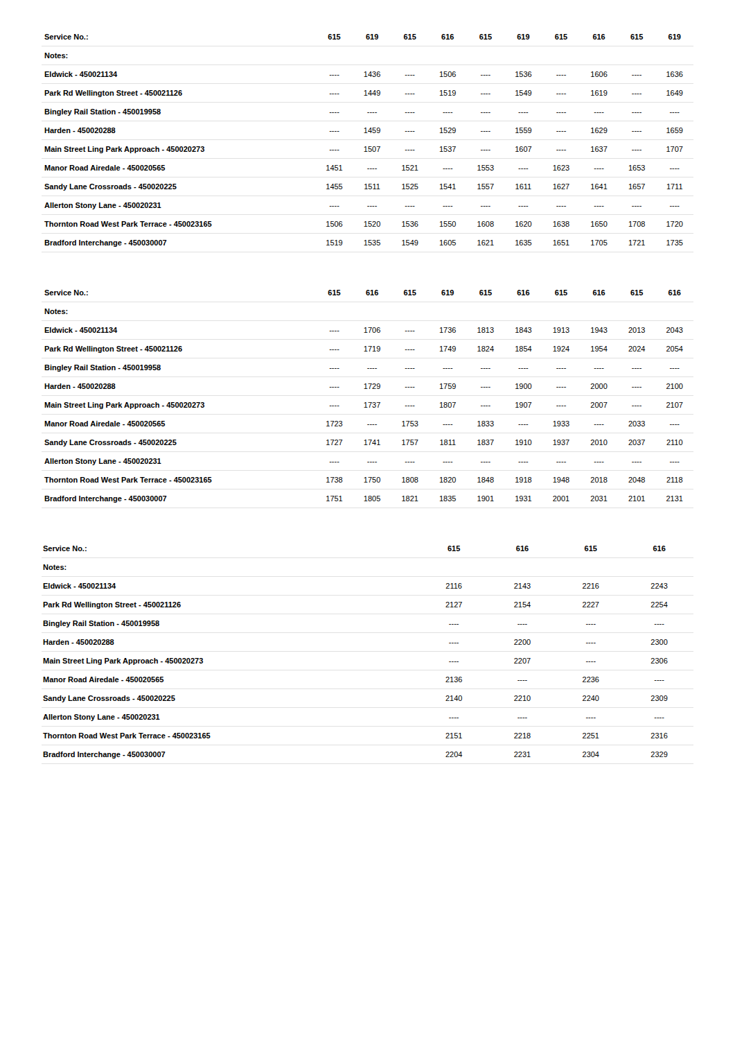Timetable part 1
| Service No.: | 615 | 619 | 615 | 616 | 615 | 619 | 615 | 616 | 615 | 619 |
| --- | --- | --- | --- | --- | --- | --- | --- | --- | --- | --- |
| Notes: | | | | | | | | | | |
| Eldwick - 450021134 | ---- | 1436 | ---- | 1506 | ---- | 1536 | ---- | 1606 | ---- | 1636 |
| Park Rd Wellington Street - 450021126 | ---- | 1449 | ---- | 1519 | ---- | 1549 | ---- | 1619 | ---- | 1649 |
| Bingley Rail Station - 450019958 | ---- | ---- | ---- | ---- | ---- | ---- | ---- | ---- | ---- | ---- |
| Harden - 450020288 | ---- | 1459 | ---- | 1529 | ---- | 1559 | ---- | 1629 | ---- | 1659 |
| Main Street Ling Park Approach - 450020273 | ---- | 1507 | ---- | 1537 | ---- | 1607 | ---- | 1637 | ---- | 1707 |
| Manor Road Airedale - 450020565 | 1451 | ---- | 1521 | ---- | 1553 | ---- | 1623 | ---- | 1653 | ---- |
| Sandy Lane Crossroads - 450020225 | 1455 | 1511 | 1525 | 1541 | 1557 | 1611 | 1627 | 1641 | 1657 | 1711 |
| Allerton Stony Lane - 450020231 | ---- | ---- | ---- | ---- | ---- | ---- | ---- | ---- | ---- | ---- |
| Thornton Road West Park Terrace - 450023165 | 1506 | 1520 | 1536 | 1550 | 1608 | 1620 | 1638 | 1650 | 1708 | 1720 |
| Bradford Interchange - 450030007 | 1519 | 1535 | 1549 | 1605 | 1621 | 1635 | 1651 | 1705 | 1721 | 1735 |
Timetable part 2
| Service No.: | 615 | 616 | 615 | 619 | 615 | 616 | 615 | 616 | 615 | 616 |
| --- | --- | --- | --- | --- | --- | --- | --- | --- | --- | --- |
| Notes: | | | | | | | | | | |
| Eldwick - 450021134 | ---- | 1706 | ---- | 1736 | 1813 | 1843 | 1913 | 1943 | 2013 | 2043 |
| Park Rd Wellington Street - 450021126 | ---- | 1719 | ---- | 1749 | 1824 | 1854 | 1924 | 1954 | 2024 | 2054 |
| Bingley Rail Station - 450019958 | ---- | ---- | ---- | ---- | ---- | ---- | ---- | ---- | ---- | ---- |
| Harden - 450020288 | ---- | 1729 | ---- | 1759 | ---- | 1900 | ---- | 2000 | ---- | 2100 |
| Main Street Ling Park Approach - 450020273 | ---- | 1737 | ---- | 1807 | ---- | 1907 | ---- | 2007 | ---- | 2107 |
| Manor Road Airedale - 450020565 | 1723 | ---- | 1753 | ---- | 1833 | ---- | 1933 | ---- | 2033 | ---- |
| Sandy Lane Crossroads - 450020225 | 1727 | 1741 | 1757 | 1811 | 1837 | 1910 | 1937 | 2010 | 2037 | 2110 |
| Allerton Stony Lane - 450020231 | ---- | ---- | ---- | ---- | ---- | ---- | ---- | ---- | ---- | ---- |
| Thornton Road West Park Terrace - 450023165 | 1738 | 1750 | 1808 | 1820 | 1848 | 1918 | 1948 | 2018 | 2048 | 2118 |
| Bradford Interchange - 450030007 | 1751 | 1805 | 1821 | 1835 | 1901 | 1931 | 2001 | 2031 | 2101 | 2131 |
Timetable part 3
| Service No.: | 615 | 616 | 615 | 616 |
| --- | --- | --- | --- | --- |
| Notes: | | | | |
| Eldwick - 450021134 | 2116 | 2143 | 2216 | 2243 |
| Park Rd Wellington Street - 450021126 | 2127 | 2154 | 2227 | 2254 |
| Bingley Rail Station - 450019958 | ---- | ---- | ---- | ---- |
| Harden - 450020288 | ---- | 2200 | ---- | 2300 |
| Main Street Ling Park Approach - 450020273 | ---- | 2207 | ---- | 2306 |
| Manor Road Airedale - 450020565 | 2136 | ---- | 2236 | ---- |
| Sandy Lane Crossroads - 450020225 | 2140 | 2210 | 2240 | 2309 |
| Allerton Stony Lane - 450020231 | ---- | ---- | ---- | ---- |
| Thornton Road West Park Terrace - 450023165 | 2151 | 2218 | 2251 | 2316 |
| Bradford Interchange - 450030007 | 2204 | 2231 | 2304 | 2329 |